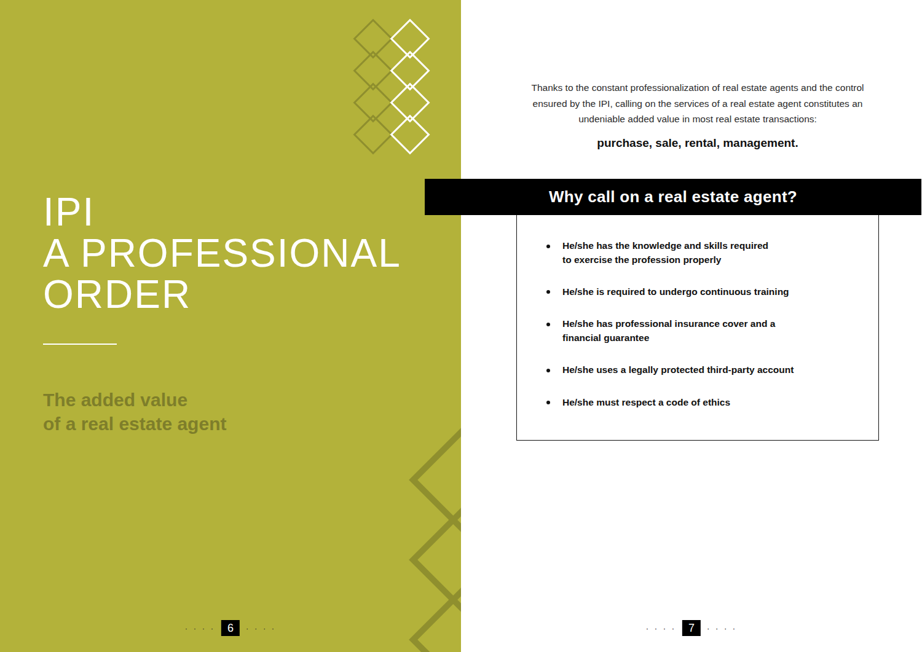IPI A Professional Order
The added value
of a real estate agent
· · · · 6 · · · ·
Thanks to the constant professionalization of real estate agents and the control ensured by the IPI, calling on the services of a real estate agent constitutes an undeniable added value in most real estate transactions: purchase, sale, rental, management.
Why call on a real estate agent?
He/she has the knowledge and skills required
to exercise the profession properly
He/she is required to undergo continuous training
He/she has professional insurance cover and a
financial guarantee
He/she uses a legally protected third-party account
He/she must respect a code of ethics
· · · · 7 · · · ·